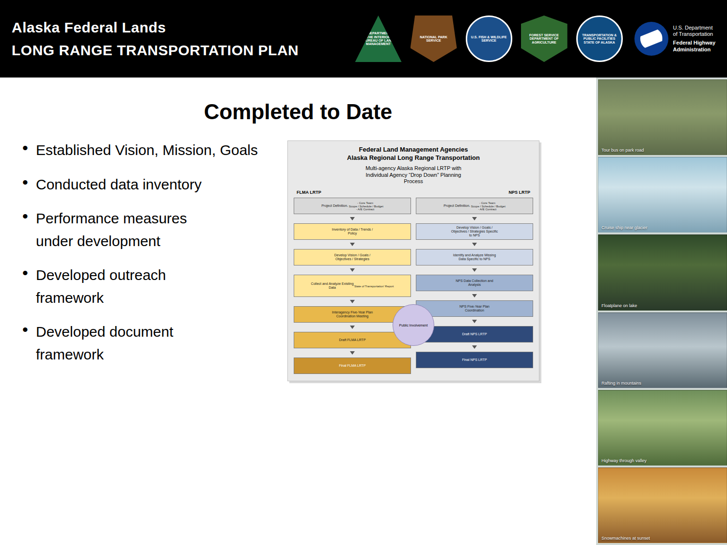Alaska Federal Lands
LONG RANGE TRANSPORTATION PLAN
U.S. Department of the Interior
Bureau of Land Management
National Park Service
U.S. Fish & Wildlife Service
Forest Service
Department of Agriculture
Transportation & Public Facilities
State of Alaska
U.S. Department
of Transportation
Federal Highway
Administration
Completed to Date
Established Vision, Mission, Goals
Conducted data inventory
Performance measuresunder development
Developed outreachframework
Developed documentframework
Federal Land Management Agencies
Alaska Regional Long Range Transportation
Multi-agency Alaska Regional LRTP with
Individual Agency “Drop Down” Planning
Process
FLMA LRTP NPS LRTP
Project Definition- Core Team
- Scope / Schedule / Budget
- A/E Contract
Inventory of Data / Trends /
Policy
Develop Vision / Goals /
Objectives / Strategies
Collect and Analyze Existing
Data‘State of Transportation’ Report
Interagency Five-Year Plan
Coordination Meeting
Draft FLMA LRTP
Final FLMA LRTP
Project Definition- Core Team
- Scope / Schedule / Budget
- A/E Contract
Develop Vision / Goals /
Objectives / Strategies Specific
to NPS
Identify and Analyze Missing
Data Specific to NPS
NPS Data Collection and
Analysis
NPS Five-Year Plan
Coordination
Draft NPS LRTP
Final NPS LRTP
Public Involvement
Tour bus on park road
Cruise ship near glacier
Floatplane on lake
Rafting in mountains
Highway through valley
Snowmachines at sunset